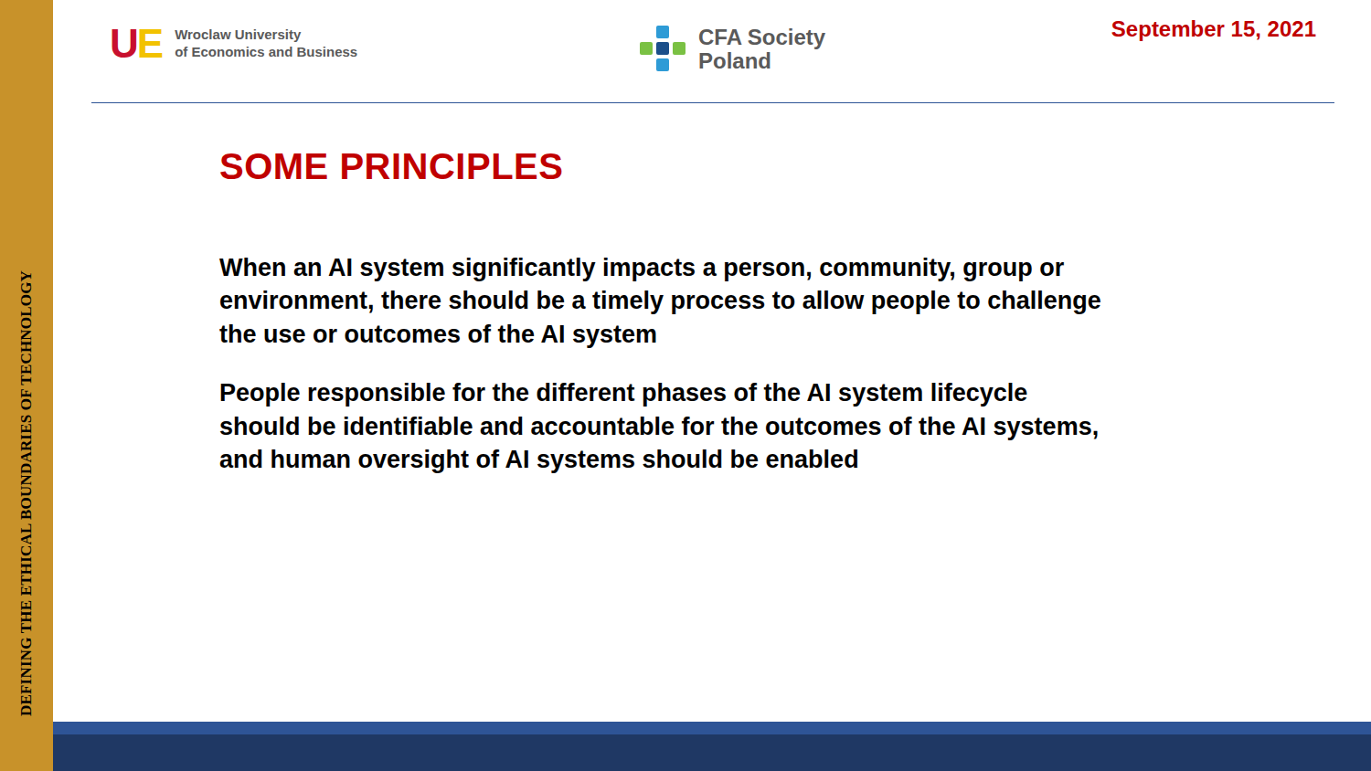DEFINING THE ETHICAL BOUNDARIES OF TECHNOLOGY
UE
Wroclaw University
of Economics and Business
CFA SocietyPoland
September 15, 2021
SOME PRINCIPLES
When an AI system significantly impacts a person, community, group or environment, there should be a timely process to allow people to challenge the use or outcomes of the AI system
People responsible for the different phases of the AI system lifecycle should be identifiable and accountable for the outcomes of the AI systems, and human oversight of AI systems should be enabled